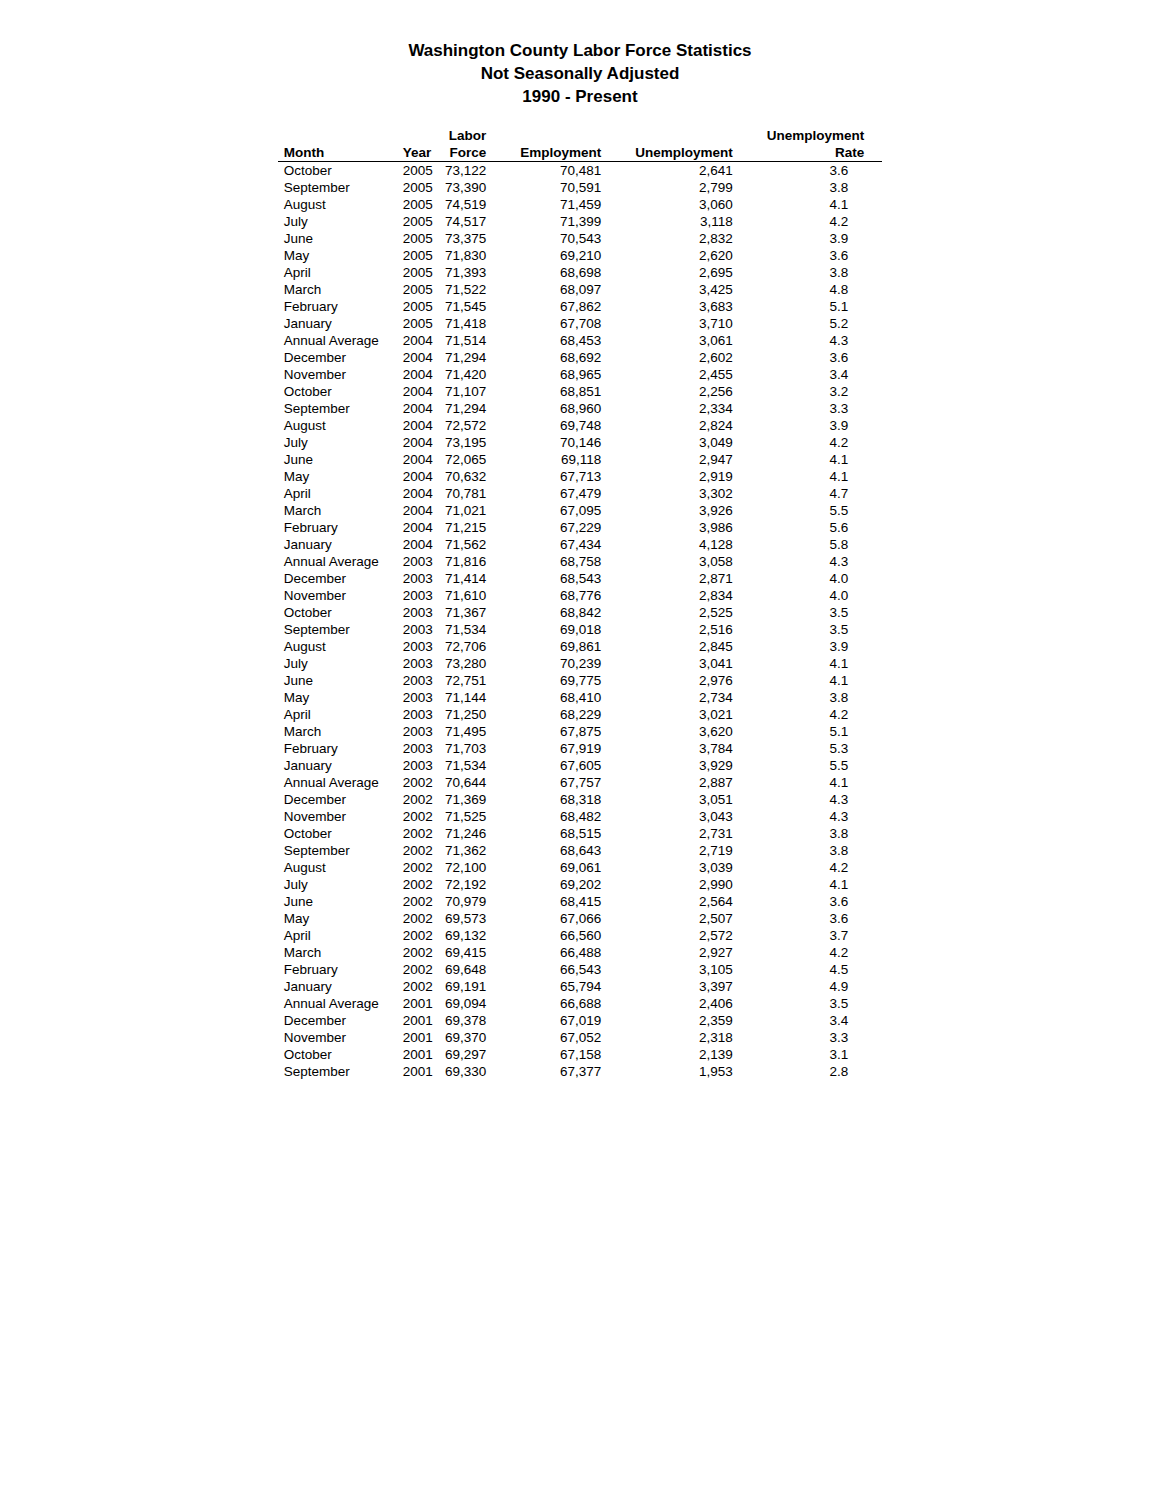Washington County Labor Force Statistics
Not Seasonally Adjusted
1990 - Present
| | | Labor | | | Unemployment |
| --- | --- | --- | --- | --- | --- |
| Month | Year | Force | Employment | Unemployment | Rate |
| October | 2005 | 73,122 | 70,481 | 2,641 | 3.6 |
| September | 2005 | 73,390 | 70,591 | 2,799 | 3.8 |
| August | 2005 | 74,519 | 71,459 | 3,060 | 4.1 |
| July | 2005 | 74,517 | 71,399 | 3,118 | 4.2 |
| June | 2005 | 73,375 | 70,543 | 2,832 | 3.9 |
| May | 2005 | 71,830 | 69,210 | 2,620 | 3.6 |
| April | 2005 | 71,393 | 68,698 | 2,695 | 3.8 |
| March | 2005 | 71,522 | 68,097 | 3,425 | 4.8 |
| February | 2005 | 71,545 | 67,862 | 3,683 | 5.1 |
| January | 2005 | 71,418 | 67,708 | 3,710 | 5.2 |
| Annual Average | 2004 | 71,514 | 68,453 | 3,061 | 4.3 |
| December | 2004 | 71,294 | 68,692 | 2,602 | 3.6 |
| November | 2004 | 71,420 | 68,965 | 2,455 | 3.4 |
| October | 2004 | 71,107 | 68,851 | 2,256 | 3.2 |
| September | 2004 | 71,294 | 68,960 | 2,334 | 3.3 |
| August | 2004 | 72,572 | 69,748 | 2,824 | 3.9 |
| July | 2004 | 73,195 | 70,146 | 3,049 | 4.2 |
| June | 2004 | 72,065 | 69,118 | 2,947 | 4.1 |
| May | 2004 | 70,632 | 67,713 | 2,919 | 4.1 |
| April | 2004 | 70,781 | 67,479 | 3,302 | 4.7 |
| March | 2004 | 71,021 | 67,095 | 3,926 | 5.5 |
| February | 2004 | 71,215 | 67,229 | 3,986 | 5.6 |
| January | 2004 | 71,562 | 67,434 | 4,128 | 5.8 |
| Annual Average | 2003 | 71,816 | 68,758 | 3,058 | 4.3 |
| December | 2003 | 71,414 | 68,543 | 2,871 | 4.0 |
| November | 2003 | 71,610 | 68,776 | 2,834 | 4.0 |
| October | 2003 | 71,367 | 68,842 | 2,525 | 3.5 |
| September | 2003 | 71,534 | 69,018 | 2,516 | 3.5 |
| August | 2003 | 72,706 | 69,861 | 2,845 | 3.9 |
| July | 2003 | 73,280 | 70,239 | 3,041 | 4.1 |
| June | 2003 | 72,751 | 69,775 | 2,976 | 4.1 |
| May | 2003 | 71,144 | 68,410 | 2,734 | 3.8 |
| April | 2003 | 71,250 | 68,229 | 3,021 | 4.2 |
| March | 2003 | 71,495 | 67,875 | 3,620 | 5.1 |
| February | 2003 | 71,703 | 67,919 | 3,784 | 5.3 |
| January | 2003 | 71,534 | 67,605 | 3,929 | 5.5 |
| Annual Average | 2002 | 70,644 | 67,757 | 2,887 | 4.1 |
| December | 2002 | 71,369 | 68,318 | 3,051 | 4.3 |
| November | 2002 | 71,525 | 68,482 | 3,043 | 4.3 |
| October | 2002 | 71,246 | 68,515 | 2,731 | 3.8 |
| September | 2002 | 71,362 | 68,643 | 2,719 | 3.8 |
| August | 2002 | 72,100 | 69,061 | 3,039 | 4.2 |
| July | 2002 | 72,192 | 69,202 | 2,990 | 4.1 |
| June | 2002 | 70,979 | 68,415 | 2,564 | 3.6 |
| May | 2002 | 69,573 | 67,066 | 2,507 | 3.6 |
| April | 2002 | 69,132 | 66,560 | 2,572 | 3.7 |
| March | 2002 | 69,415 | 66,488 | 2,927 | 4.2 |
| February | 2002 | 69,648 | 66,543 | 3,105 | 4.5 |
| January | 2002 | 69,191 | 65,794 | 3,397 | 4.9 |
| Annual Average | 2001 | 69,094 | 66,688 | 2,406 | 3.5 |
| December | 2001 | 69,378 | 67,019 | 2,359 | 3.4 |
| November | 2001 | 69,370 | 67,052 | 2,318 | 3.3 |
| October | 2001 | 69,297 | 67,158 | 2,139 | 3.1 |
| September | 2001 | 69,330 | 67,377 | 1,953 | 2.8 |